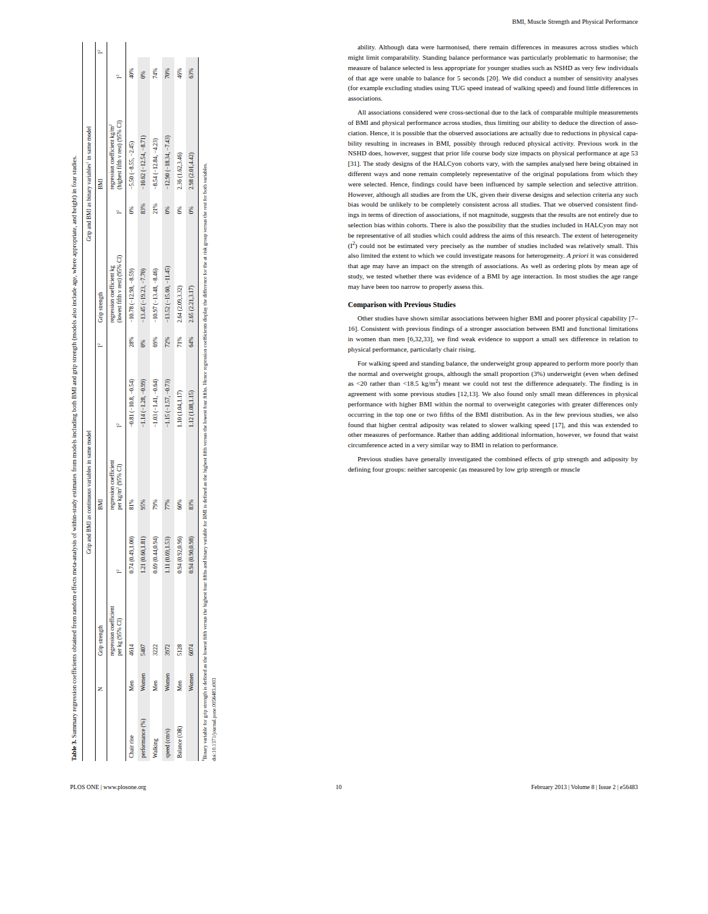BMI, Muscle Strength and Physical Performance
Table 3. Summary regression coefficients obtained from random effects meta-analysis of within-study estimates from models including both BMI and grip strength (models also include age, where appropriate, and height) in four studies.
| | | Grip and BMI as continuous variables in same model | Grip and BMI as binary variables 1 in same model |
| --- | --- | --- | --- |
| | N | Grip strength | | BMI | | I 2 | Grip strength | | BMI | | I 2 |
| | | regression coefficient per kg (95% CI) | I 2 | regression coefficient per kg/m 2 (95% CI) | I 2 | | regression coefficient kg (lowest fifth v rest) (95% CI) | I 2 | regression coefficient kg/m 2 (highest fifth v rest) (95% CI) | I 2 | |
| Chair rise | Men | 4614 | 0.74 (0.49,1.00) | 81% | −0.81 (−10.8, −0.54) | 28% | −10.78 (−12.98, −8.59) | 0% | −5.50 (−8.55, −2.45) | 40% |
| performance (%) | Women | 5407 | 1.21 (0.60,1.81) | 95% | −1.14 (−1.28, −0.99) | 0% | −13.45 (−19.23, −7.70) | 83% | −10.62 (−12.54, −8.71) | 0% |
| Walking | Men | 3222 | 0.69 (0.44,0.94) | 79% | −1.03 (−1.41, −0.64) | 69% | −10.97 (−13.48, −8.46) | 21% | −8.54 (−12.84, −4.23) | 74% |
| speed (cm/s) | Women | 3972 | 1.11 (0.69,1.53) | 77% | −1.15 (−1.57, −0.73) | 72% | −13.52 (−15.60, −11.45) | 0% | −12.90 (−18.34, −7.43) | 70% |
| Balance (OR) | Men | 5128 | 0.94 (0.92,0.96) | 60% | 1.10 (1.04,1.17) | 71% | 2.64 (2.09,3.32) | 0% | 2.36 (1.62,3.46) | 46% |
| | Women | 6074 | 0.94 (0.90,0.98) | 83% | 1.12 (1.08,1.15) | 64% | 2.65 (2.21,3.17) | 0% | 2.98 (2.01,4.42) | 63% |
1Binary variable for grip strength is defined as the lowest fifth versus the highest four fifths and binary variable for BMI is defined as the highest fifth versus the lowest four fifths. Hence regression coefficients display the difference for the at risk group versus the rest for both variables.
doi:10.1371/journal.pone.0056483.t003
ability. Although data were harmonised, there remain differences in measures across studies which might limit comparability. Standing balance performance was particularly problematic to harmonise; the measure of balance selected is less appropriate for younger studies such as NSHD as very few individuals of that age were unable to balance for 5 seconds [20]. We did conduct a number of sensitivity analyses (for example excluding studies using TUG speed instead of walking speed) and found little differences in associations.
All associations considered were cross-sectional due to the lack of comparable multiple measurements of BMI and physical performance across studies, thus limiting our ability to deduce the direction of association. Hence, it is possible that the observed associations are actually due to reductions in physical capability resulting in increases in BMI, possibly through reduced physical activity. Previous work in the NSHD does, however, suggest that prior life course body size impacts on physical performance at age 53 [31]. The study designs of the HALCyon cohorts vary, with the samples analysed here being obtained in different ways and none remain completely representative of the original populations from which they were selected. Hence, findings could have been influenced by sample selection and selective attrition. However, although all studies are from the UK, given their diverse designs and selection criteria any such bias would be unlikely to be completely consistent across all studies. That we observed consistent findings in terms of direction of associations, if not magnitude, suggests that the results are not entirely due to selection bias within cohorts. There is also the possibility that the studies included in HALCyon may not be representative of all studies which could address the aims of this research. The extent of heterogeneity (I2) could not be estimated very precisely as the number of studies included was relatively small. This also limited the extent to which we could investigate reasons for heterogeneity. A priori it was considered that age may have an impact on the strength of associations. As well as ordering plots by mean age of study, we tested whether there was evidence of a BMI by age interaction. In most studies the age range may have been too narrow to properly assess this.
Comparison with Previous Studies
Other studies have shown similar associations between higher BMI and poorer physical capability [7–16]. Consistent with previous findings of a stronger association between BMI and functional limitations in women than men [6,32,33], we find weak evidence to support a small sex difference in relation to physical performance, particularly chair rising.
For walking speed and standing balance, the underweight group appeared to perform more poorly than the normal and overweight groups, although the small proportion (3%) underweight (even when defined as <20 rather than <18.5 kg/m2) meant we could not test the difference adequately. The finding is in agreement with some previous studies [12,13]. We also found only small mean differences in physical performance with higher BMI within the normal to overweight categories with greater differences only occurring in the top one or two fifths of the BMI distribution. As in the few previous studies, we also found that higher central adiposity was related to slower walking speed [17], and this was extended to other measures of performance. Rather than adding additional information, however, we found that waist circumference acted in a very similar way to BMI in relation to performance.
Previous studies have generally investigated the combined effects of grip strength and adiposity by defining four groups: neither sarcopenic (as measured by low grip strength or muscle
PLOS ONE | www.plosone.org
10
February 2013 | Volume 8 | Issue 2 | e56483